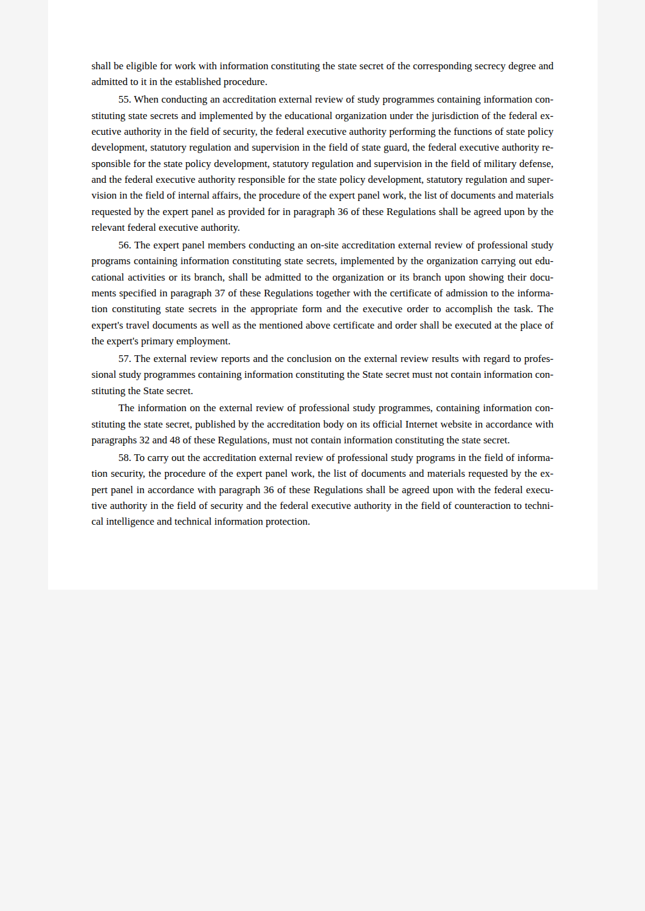shall be eligible for work with information constituting the state secret of the corresponding secrecy degree and admitted to it in the established procedure.
55. When conducting an accreditation external review of study programmes containing information constituting state secrets and implemented by the educational organization under the jurisdiction of the federal executive authority in the field of security, the federal executive authority performing the functions of state policy development, statutory regulation and supervision in the field of state guard, the federal executive authority responsible for the state policy development, statutory regulation and supervision in the field of military defense, and the federal executive authority responsible for the state policy development, statutory regulation and supervision in the field of internal affairs, the procedure of the expert panel work, the list of documents and materials requested by the expert panel as provided for in paragraph 36 of these Regulations shall be agreed upon by the relevant federal executive authority.
56. The expert panel members conducting an on-site accreditation external review of professional study programs containing information constituting state secrets, implemented by the organization carrying out educational activities or its branch, shall be admitted to the organization or its branch upon showing their documents specified in paragraph 37 of these Regulations together with the certificate of admission to the information constituting state secrets in the appropriate form and the executive order to accomplish the task. The expert's travel documents as well as the mentioned above certificate and order shall be executed at the place of the expert's primary employment.
57. The external review reports and the conclusion on the external review results with regard to professional study programmes containing information constituting the State secret must not contain information constituting the State secret.
The information on the external review of professional study programmes, containing information constituting the state secret, published by the accreditation body on its official Internet website in accordance with paragraphs 32 and 48 of these Regulations, must not contain information constituting the state secret.
58. To carry out the accreditation external review of professional study programs in the field of information security, the procedure of the expert panel work, the list of documents and materials requested by the expert panel in accordance with paragraph 36 of these Regulations shall be agreed upon with the federal executive authority in the field of security and the federal executive authority in the field of counteraction to technical intelligence and technical information protection.